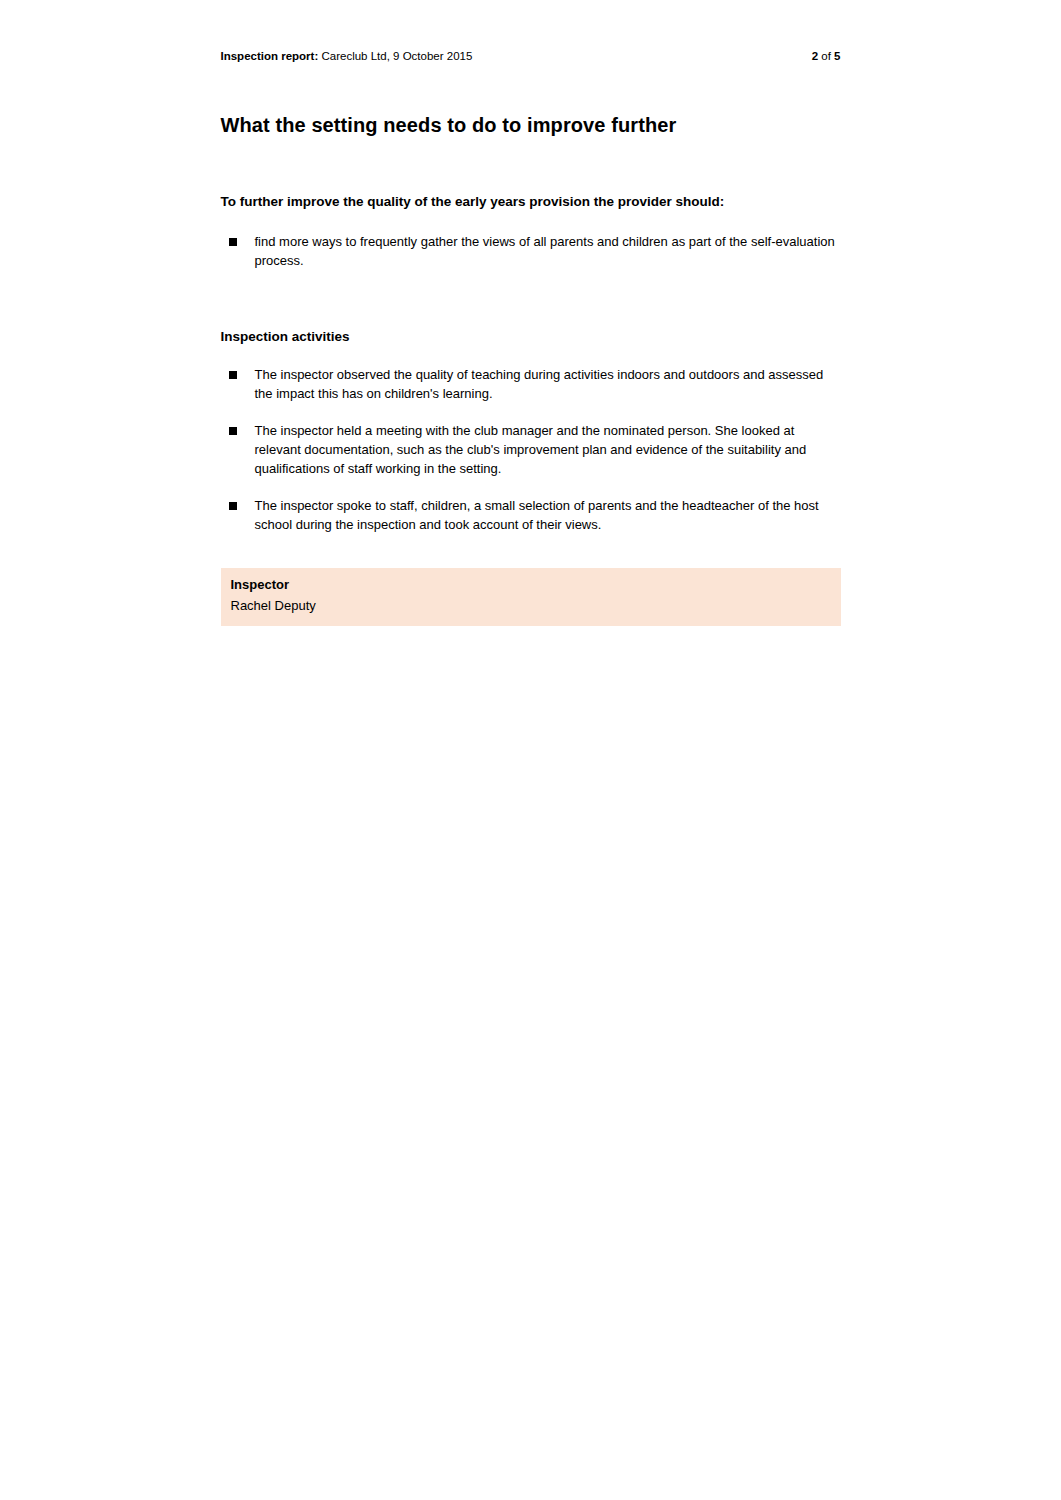Inspection report: Careclub Ltd, 9 October 2015
2 of 5
What the setting needs to do to improve further
To further improve the quality of the early years provision the provider should:
find more ways to frequently gather the views of all parents and children as part of the self-evaluation process.
Inspection activities
The inspector observed the quality of teaching during activities indoors and outdoors and assessed the impact this has on children's learning.
The inspector held a meeting with the club manager and the nominated person. She looked at relevant documentation, such as the club's improvement plan and evidence of the suitability and qualifications of staff working in the setting.
The inspector spoke to staff, children, a small selection of parents and the headteacher of the host school during the inspection and took account of their views.
Inspector
Rachel Deputy